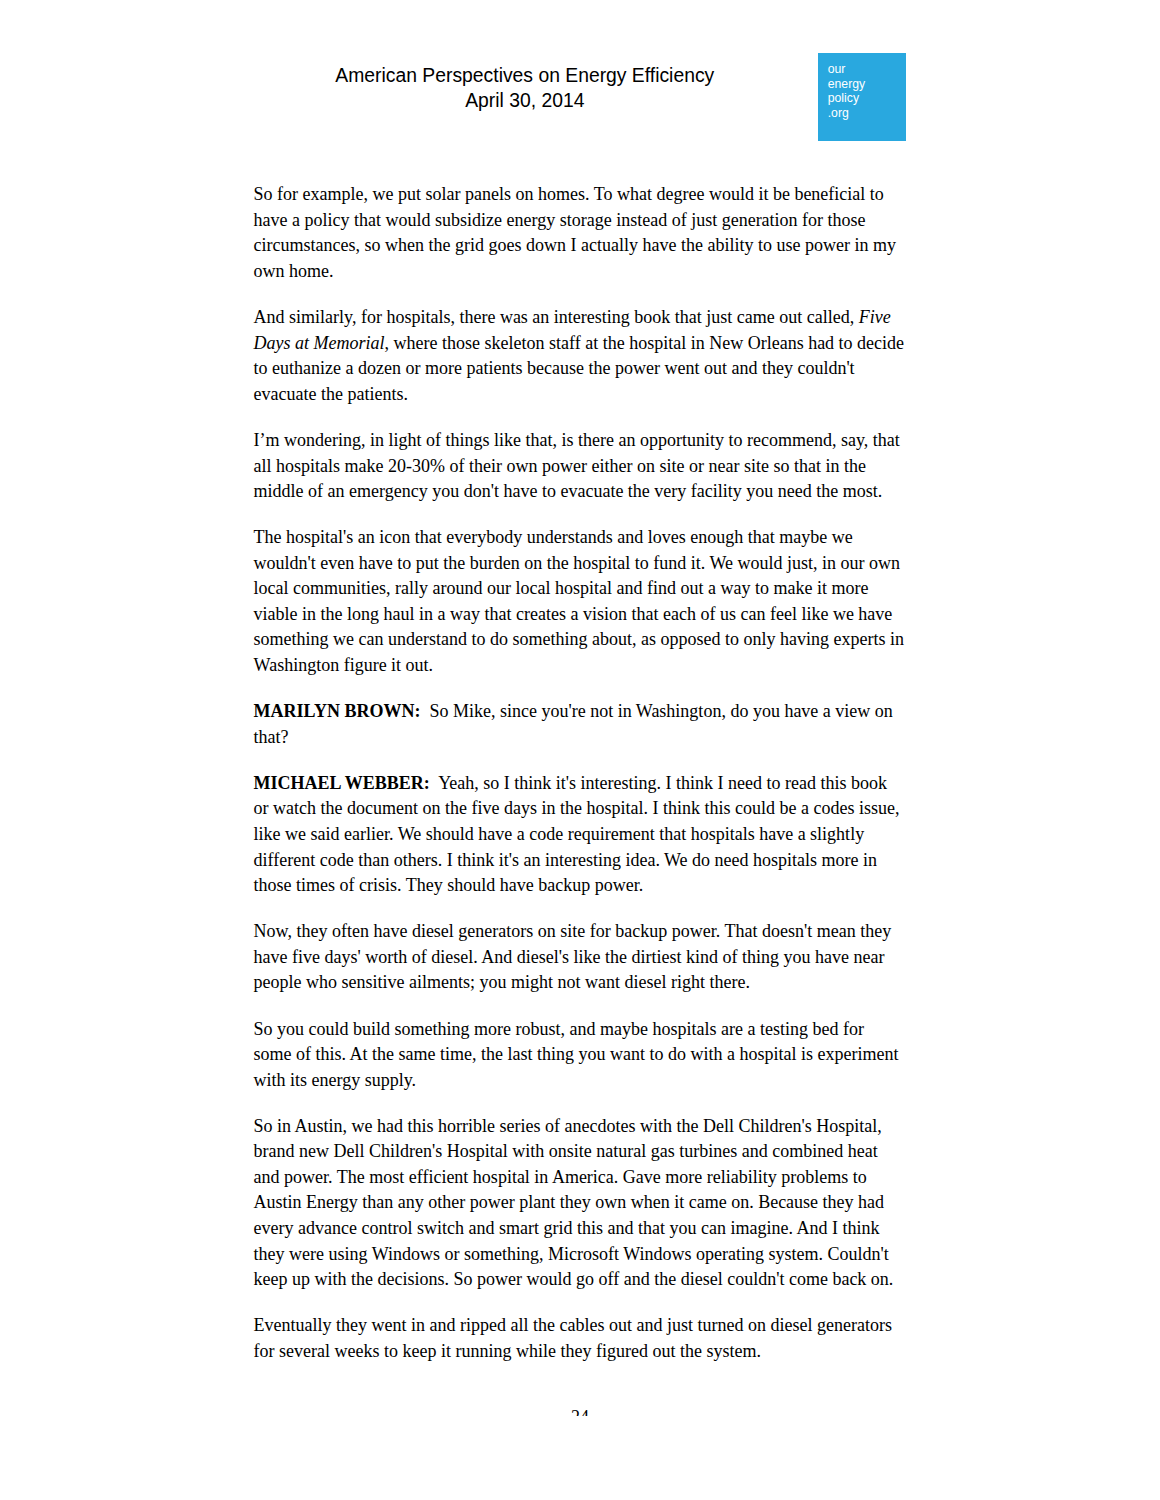our
energy
policy
.org
American Perspectives on Energy Efficiency
April 30, 2014
So for example, we put solar panels on homes. To what degree would it be beneficial to have a policy that would subsidize energy storage instead of just generation for those circumstances, so when the grid goes down I actually have the ability to use power in my own home.
And similarly, for hospitals, there was an interesting book that just came out called, Five Days at Memorial, where those skeleton staff at the hospital in New Orleans had to decide to euthanize a dozen or more patients because the power went out and they couldn't evacuate the patients.
I’m wondering, in light of things like that, is there an opportunity to recommend, say, that all hospitals make 20-30% of their own power either on site or near site so that in the middle of an emergency you don't have to evacuate the very facility you need the most.
The hospital's an icon that everybody understands and loves enough that maybe we wouldn't even have to put the burden on the hospital to fund it. We would just, in our own local communities, rally around our local hospital and find out a way to make it more viable in the long haul in a way that creates a vision that each of us can feel like we have something we can understand to do something about, as opposed to only having experts in Washington figure it out.
MARILYN BROWN: So Mike, since you're not in Washington, do you have a view on that?
MICHAEL WEBBER: Yeah, so I think it's interesting. I think I need to read this book or watch the document on the five days in the hospital. I think this could be a codes issue, like we said earlier. We should have a code requirement that hospitals have a slightly different code than others. I think it's an interesting idea. We do need hospitals more in those times of crisis. They should have backup power.
Now, they often have diesel generators on site for backup power. That doesn't mean they have five days' worth of diesel. And diesel's like the dirtiest kind of thing you have near people who sensitive ailments; you might not want diesel right there.
So you could build something more robust, and maybe hospitals are a testing bed for some of this. At the same time, the last thing you want to do with a hospital is experiment with its energy supply.
So in Austin, we had this horrible series of anecdotes with the Dell Children's Hospital, brand new Dell Children's Hospital with onsite natural gas turbines and combined heat and power. The most efficient hospital in America. Gave more reliability problems to Austin Energy than any other power plant they own when it came on. Because they had every advance control switch and smart grid this and that you can imagine. And I think they were using Windows or something, Microsoft Windows operating system. Couldn't keep up with the decisions. So power would go off and the diesel couldn't come back on.
Eventually they went in and ripped all the cables out and just turned on diesel generators for several weeks to keep it running while they figured out the system.
24